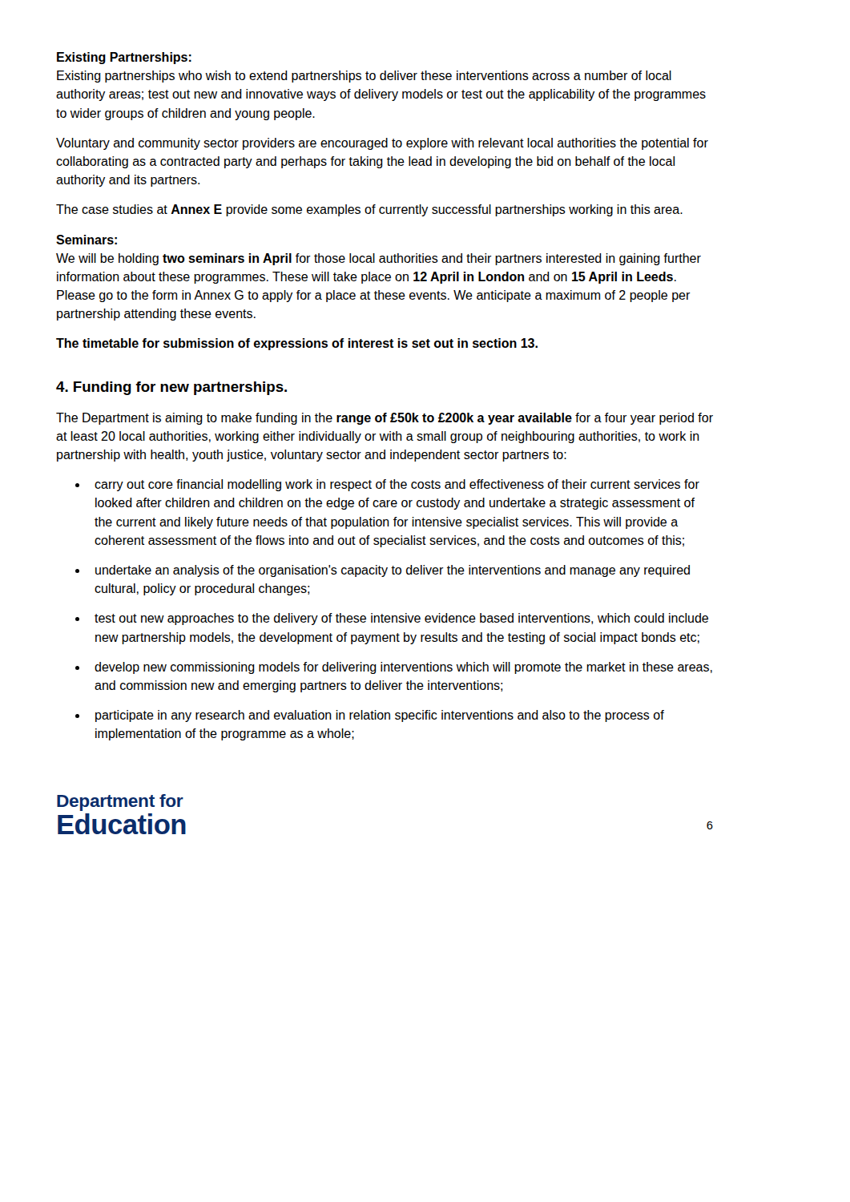Existing Partnerships:
Existing partnerships who wish to extend partnerships to deliver these interventions across a number of local authority areas; test out new and innovative ways of delivery models or test out the applicability of the programmes to wider groups of children and young people.
Voluntary and community sector providers are encouraged to explore with relevant local authorities the potential for collaborating as a contracted party and perhaps for taking the lead in developing the bid on behalf of the local authority and its partners.
The case studies at Annex E provide some examples of currently successful partnerships working in this area.
Seminars:
We will be holding two seminars in April for those local authorities and their partners interested in gaining further information about these programmes. These will take place on 12 April in London and on 15 April in Leeds. Please go to the form in Annex G to apply for a place at these events. We anticipate a maximum of 2 people per partnership attending these events.
The timetable for submission of expressions of interest is set out in section 13.
4. Funding for new partnerships.
The Department is aiming to make funding in the range of £50k to £200k a year available for a four year period for at least 20 local authorities, working either individually or with a small group of neighbouring authorities, to work in partnership with health, youth justice, voluntary sector and independent sector partners to:
carry out core financial modelling work in respect of the costs and effectiveness of their current services for looked after children and children on the edge of care or custody and undertake a strategic assessment of the current and likely future needs of that population for intensive specialist services. This will provide a coherent assessment of the flows into and out of specialist services, and the costs and outcomes of this;
undertake an analysis of the organisation's capacity to deliver the interventions and manage any required cultural, policy or procedural changes;
test out new approaches to the delivery of these intensive evidence based interventions, which could include new partnership models, the development of payment by results and the testing of social impact bonds etc;
develop new commissioning models for delivering interventions which will promote the market in these areas, and commission new and emerging partners to deliver the interventions;
participate in any research and evaluation in relation specific interventions and also to the process of implementation of the programme as a whole;
Department for
Education
6